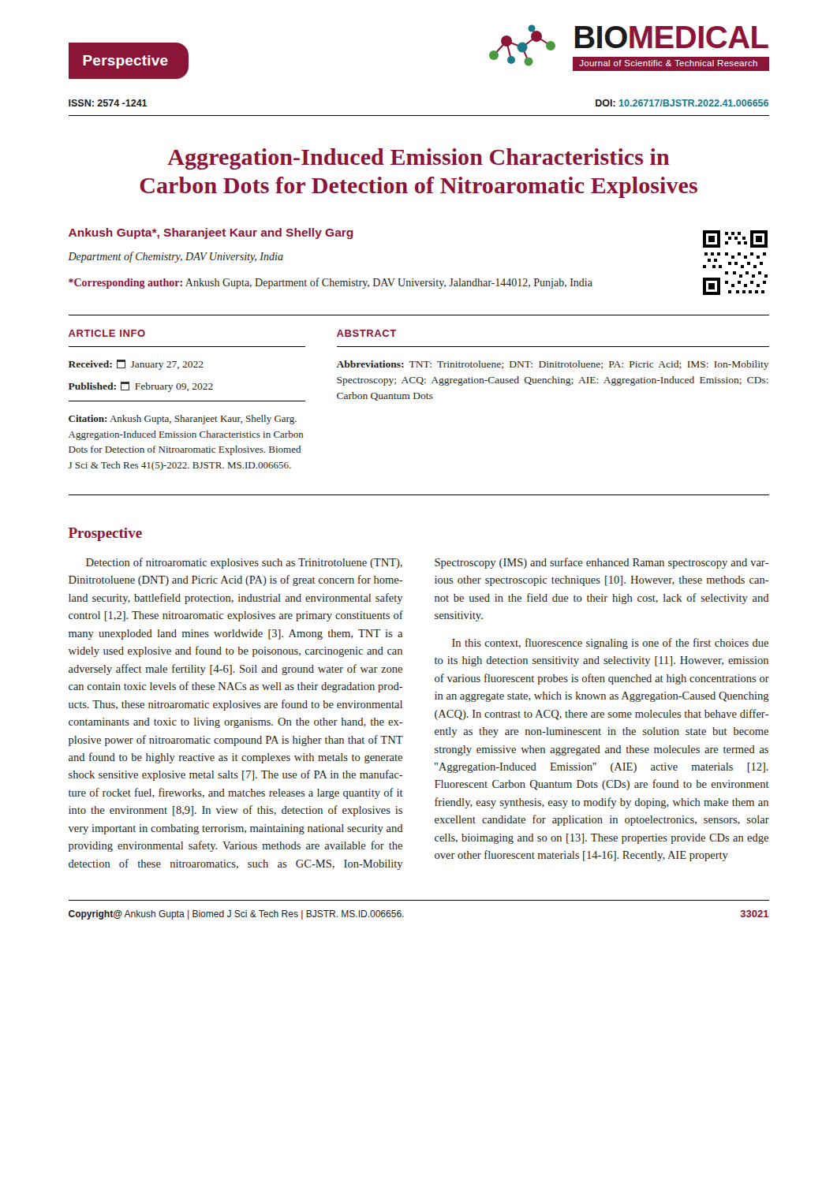Perspective
BIOMEDICAL
Journal of Scientific & Technical Research
ISSN: 2574 -1241
DOI: 10.26717/BJSTR.2022.41.006656
Aggregation-Induced Emission Characteristics in
Carbon Dots for Detection of Nitroaromatic Explosives
Ankush Gupta*, Sharanjeet Kaur and Shelly Garg
Department of Chemistry, DAV University, India
*Corresponding author: Ankush Gupta, Department of Chemistry, DAV University, Jalandhar-144012, Punjab, India
ARTICLE INFO
Received: January 27, 2022
Published: February 09, 2022
Citation: Ankush Gupta, Sharanjeet Kaur, Shelly Garg. Aggregation-Induced Emission Characteristics in Carbon Dots for Detection of Nitroaromatic Explosives. Biomed J Sci & Tech Res 41(5)-2022. BJSTR. MS.ID.006656.
ABSTRACT
Abbreviations: TNT: Trinitrotoluene; DNT: Dinitrotoluene; PA: Picric Acid; IMS: Ion-Mobility Spectroscopy; ACQ: Aggregation-Caused Quenching; AIE: Aggregation-Induced Emission; CDs: Carbon Quantum Dots
Prospective
Detection of nitroaromatic explosives such as Trinitrotoluene (TNT), Dinitrotoluene (DNT) and Picric Acid (PA) is of great concern for homeland security, battlefield protection, industrial and environmental safety control [1,2]. These nitroaromatic explosives are primary constituents of many unexploded land mines worldwide [3]. Among them, TNT is a widely used explosive and found to be poisonous, carcinogenic and can adversely affect male fertility [4-6]. Soil and ground water of war zone can contain toxic levels of these NACs as well as their degradation products. Thus, these nitroaromatic explosives are found to be environmental contaminants and toxic to living organisms. On the other hand, the explosive power of nitroaromatic compound PA is higher than that of TNT and found to be highly reactive as it complexes with metals to generate shock sensitive explosive metal salts [7]. The use of PA in the manufacture of rocket fuel, fireworks, and matches releases a large quantity of it into the environment [8,9]. In view of this, detection of explosives is very important in combating terrorism, maintaining national security and providing environmental safety. Various methods are available for the detection of these nitroaromatics, such as GC-MS, Ion-Mobility Spectroscopy (IMS) and surface enhanced Raman spectroscopy and various other spectroscopic techniques [10]. However, these methods cannot be used in the field due to their high cost, lack of selectivity and sensitivity.
In this context, fluorescence signaling is one of the first choices due to its high detection sensitivity and selectivity [11]. However, emission of various fluorescent probes is often quenched at high concentrations or in an aggregate state, which is known as Aggregation-Caused Quenching (ACQ). In contrast to ACQ, there are some molecules that behave differently as they are non-luminescent in the solution state but become strongly emissive when aggregated and these molecules are termed as ''Aggregation-Induced Emission'' (AIE) active materials [12]. Fluorescent Carbon Quantum Dots (CDs) are found to be environment friendly, easy synthesis, easy to modify by doping, which make them an excellent candidate for application in optoelectronics, sensors, solar cells, bioimaging and so on [13]. These properties provide CDs an edge over other fluorescent materials [14-16]. Recently, AIE property
Copyright@ Ankush Gupta | Biomed J Sci & Tech Res | BJSTR. MS.ID.006656.
33021